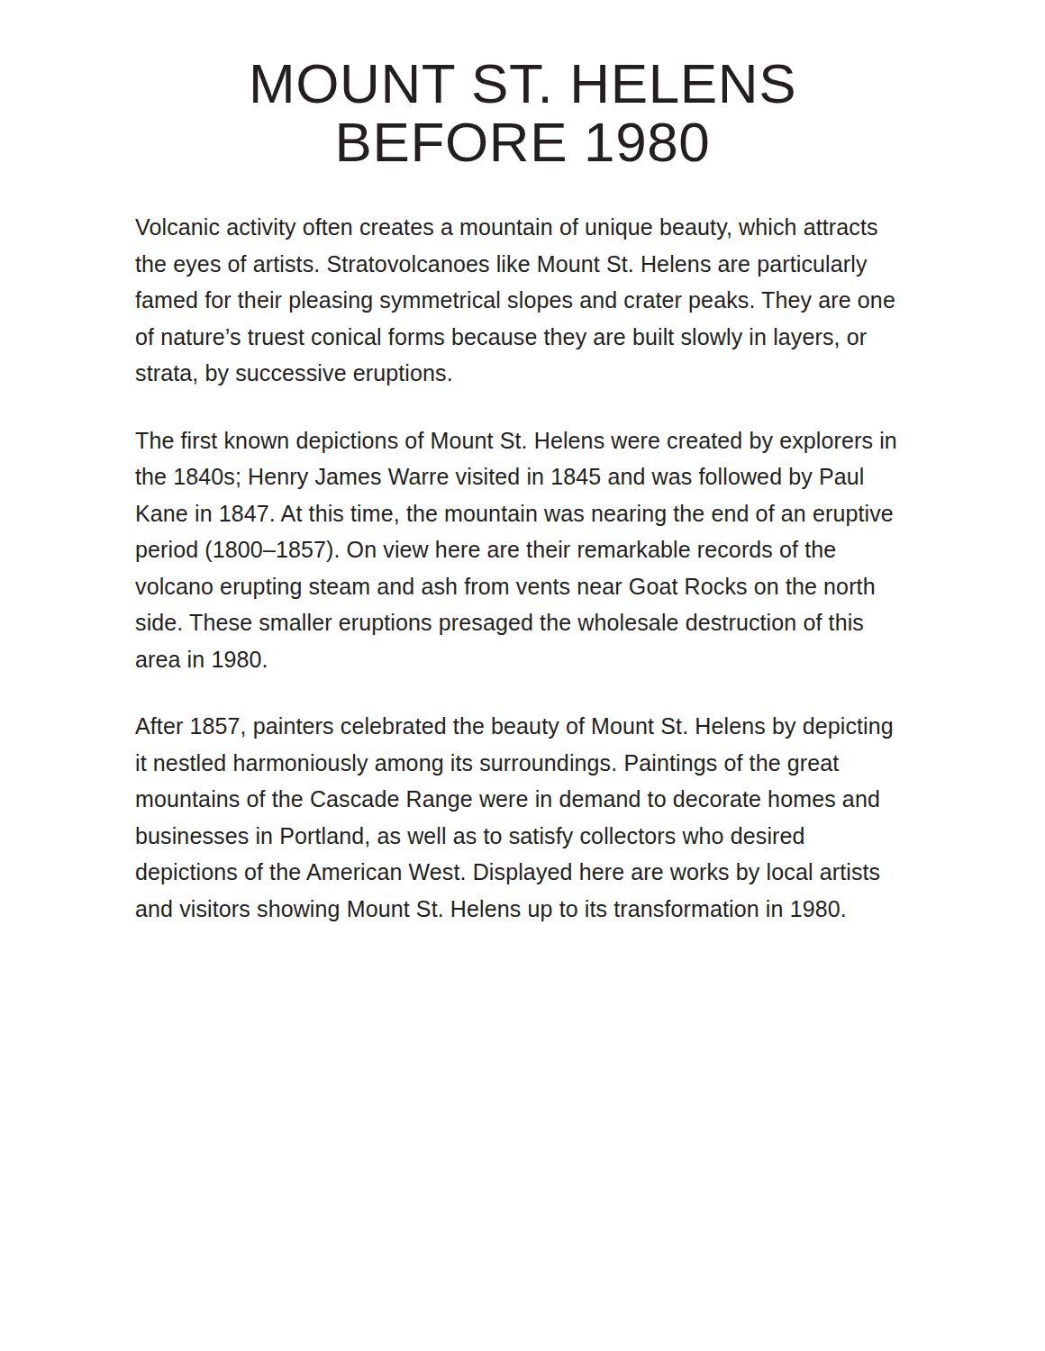Mount St. Helens before 1980
Volcanic activity often creates a mountain of unique beauty, which attracts the eyes of artists. Stratovolcanoes like Mount St. Helens are particularly famed for their pleasing symmetrical slopes and crater peaks. They are one of nature’s truest conical forms because they are built slowly in layers, or strata, by successive eruptions.
The first known depictions of Mount St. Helens were created by explorers in the 1840s; Henry James Warre visited in 1845 and was followed by Paul Kane in 1847. At this time, the mountain was nearing the end of an eruptive period (1800–1857). On view here are their remarkable records of the volcano erupting steam and ash from vents near Goat Rocks on the north side. These smaller eruptions presaged the wholesale destruction of this area in 1980.
After 1857, painters celebrated the beauty of Mount St. Helens by depicting it nestled harmoniously among its surroundings. Paintings of the great mountains of the Cascade Range were in demand to decorate homes and businesses in Portland, as well as to satisfy collectors who desired depictions of the American West. Displayed here are works by local artists and visitors showing Mount St. Helens up to its transformation in 1980.